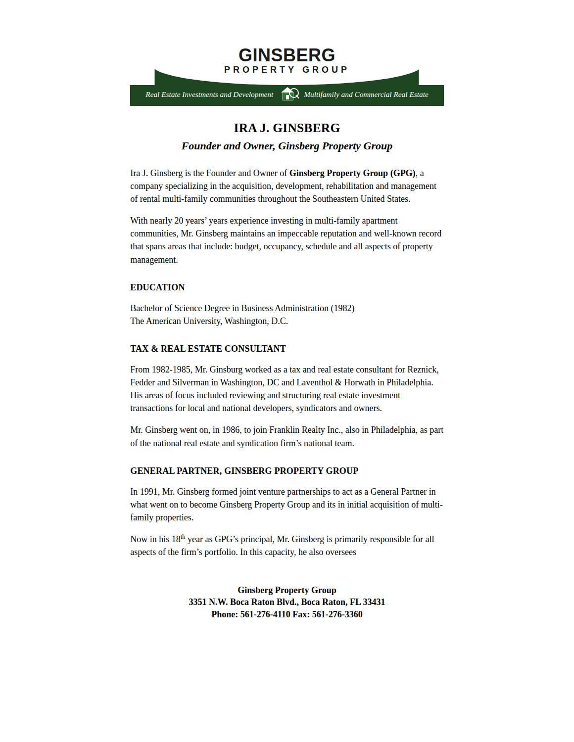GINSBERG
PROPERTY GROUP
Real Estate Investments and Development Multifamily and Commercial Real Estate
IRA J. GINSBERG
Founder and Owner, Ginsberg Property Group
Ira J. Ginsberg is the Founder and Owner of Ginsberg Property Group (GPG), a company specializing in the acquisition, development, rehabilitation and management of rental multi-family communities throughout the Southeastern United States.
With nearly 20 years’ years experience investing in multi-family apartment communities, Mr. Ginsberg maintains an impeccable reputation and well-known record that spans areas that include: budget, occupancy, schedule and all aspects of property management.
EDUCATION
Bachelor of Science Degree in Business Administration (1982)
The American University, Washington, D.C.
TAX & REAL ESTATE CONSULTANT
From 1982-1985, Mr. Ginsburg worked as a tax and real estate consultant for Reznick, Fedder and Silverman in Washington, DC and Laventhol & Horwath in Philadelphia. His areas of focus included reviewing and structuring real estate investment transactions for local and national developers, syndicators and owners.
Mr. Ginsberg went on, in 1986, to join Franklin Realty Inc., also in Philadelphia, as part of the national real estate and syndication firm’s national team.
GENERAL PARTNER, GINSBERG PROPERTY GROUP
In 1991, Mr. Ginsberg formed joint venture partnerships to act as a General Partner in what went on to become Ginsberg Property Group and its in initial acquisition of multi-family properties.
Now in his 18th year as GPG’s principal, Mr. Ginsberg is primarily responsible for all aspects of the firm’s portfolio. In this capacity, he also oversees
Ginsberg Property Group
3351 N.W. Boca Raton Blvd., Boca Raton, FL 33431
Phone: 561-276-4110 Fax: 561-276-3360